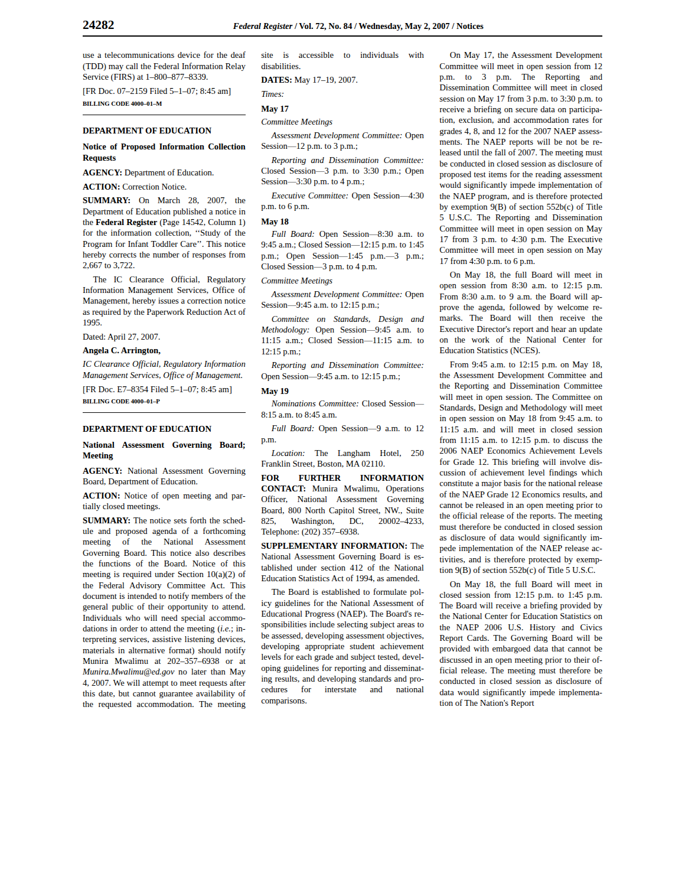24282 Federal Register / Vol. 72, No. 84 / Wednesday, May 2, 2007 / Notices
use a telecommunications device for the deaf (TDD) may call the Federal Information Relay Service (FIRS) at 1–800–877–8339.
[FR Doc. 07–2159 Filed 5–1–07; 8:45 am]
BILLING CODE 4000–01–M
DEPARTMENT OF EDUCATION
Notice of Proposed Information Collection Requests
AGENCY: Department of Education.
ACTION: Correction Notice.
SUMMARY: On March 28, 2007, the Department of Education published a notice in the Federal Register (Page 14542, Column 1) for the information collection, ‘‘Study of the Program for Infant Toddler Care’’. This notice hereby corrects the number of responses from 2,667 to 3,722.
The IC Clearance Official, Regulatory Information Management Services, Office of Management, hereby issues a correction notice as required by the Paperwork Reduction Act of 1995.
Dated: April 27, 2007.
Angela C. Arrington,
IC Clearance Official, Regulatory Information Management Services, Office of Management.
[FR Doc. E7–8354 Filed 5–1–07; 8:45 am]
BILLING CODE 4000–01–P
DEPARTMENT OF EDUCATION
National Assessment Governing Board; Meeting
AGENCY: National Assessment Governing Board, Department of Education.
ACTION: Notice of open meeting and partially closed meetings.
SUMMARY: The notice sets forth the schedule and proposed agenda of a forthcoming meeting of the National Assessment Governing Board. This notice also describes the functions of the Board. Notice of this meeting is required under Section 10(a)(2) of the Federal Advisory Committee Act. This document is intended to notify members of the general public of their opportunity to attend. Individuals who will need special accommodations in order to attend the meeting (i.e.; interpreting services, assistive listening devices, materials in alternative format) should notify Munira Mwalimu at 202–357–6938 or at Munira.Mwalimu@ed.gov no later than May 4, 2007. We will attempt to meet requests after this date, but cannot guarantee availability of the requested accommodation. The meeting site is accessible to individuals with disabilities.
DATES: May 17–19, 2007.
Times:
May 17
Committee Meetings
Assessment Development Committee: Open Session—12 p.m. to 3 p.m.;
Reporting and Dissemination Committee: Closed Session—3 p.m. to 3:30 p.m.; Open Session—3:30 p.m. to 4 p.m.;
Executive Committee: Open Session—4:30 p.m. to 6 p.m.
May 18
Full Board: Open Session—8:30 a.m. to 9:45 a.m.; Closed Session—12:15 p.m. to 1:45 p.m.; Open Session—1:45 p.m.—3 p.m.; Closed Session—3 p.m. to 4 p.m.
Committee Meetings
Assessment Development Committee: Open Session—9:45 a.m. to 12:15 p.m.;
Committee on Standards, Design and Methodology: Open Session—9:45 a.m. to 11:15 a.m.; Closed Session—11:15 a.m. to 12:15 p.m.;
Reporting and Dissemination Committee: Open Session—9:45 a.m. to 12:15 p.m.;
May 19
Nominations Committee: Closed Session—8:15 a.m. to 8:45 a.m.
Full Board: Open Session—9 a.m. to 12 p.m.
Location: The Langham Hotel, 250 Franklin Street, Boston, MA 02110.
FOR FURTHER INFORMATION CONTACT: Munira Mwalimu, Operations Officer, National Assessment Governing Board, 800 North Capitol Street, NW., Suite 825, Washington, DC, 20002–4233, Telephone: (202) 357–6938.
SUPPLEMENTARY INFORMATION: The National Assessment Governing Board is established under section 412 of the National Education Statistics Act of 1994, as amended.
The Board is established to formulate policy guidelines for the National Assessment of Educational Progress (NAEP). The Board's responsibilities include selecting subject areas to be assessed, developing assessment objectives, developing appropriate student achievement levels for each grade and subject tested, developing guidelines for reporting and disseminating results, and developing standards and procedures for interstate and national comparisons.
On May 17, the Assessment Development Committee will meet in open session from 12 p.m. to 3 p.m. The Reporting and Dissemination Committee will meet in closed session on May 17 from 3 p.m. to 3:30 p.m. to receive a briefing on secure data on participation, exclusion, and accommodation rates for grades 4, 8, and 12 for the 2007 NAEP assessments. The NAEP reports will be not be released until the fall of 2007. The meeting must be conducted in closed session as disclosure of proposed test items for the reading assessment would significantly impede implementation of the NAEP program, and is therefore protected by exemption 9(B) of section 552b(c) of Title 5 U.S.C. The Reporting and Dissemination Committee will meet in open session on May 17 from 3 p.m. to 4:30 p.m. The Executive Committee will meet in open session on May 17 from 4:30 p.m. to 6 p.m.
On May 18, the full Board will meet in open session from 8:30 a.m. to 12:15 p.m. From 8:30 a.m. to 9 a.m. the Board will approve the agenda, followed by welcome remarks. The Board will then receive the Executive Director's report and hear an update on the work of the National Center for Education Statistics (NCES).
From 9:45 a.m. to 12:15 p.m. on May 18, the Assessment Development Committee and the Reporting and Dissemination Committee will meet in open session. The Committee on Standards, Design and Methodology will meet in open session on May 18 from 9:45 a.m. to 11:15 a.m. and will meet in closed session from 11:15 a.m. to 12:15 p.m. to discuss the 2006 NAEP Economics Achievement Levels for Grade 12. This briefing will involve discussion of achievement level findings which constitute a major basis for the national release of the NAEP Grade 12 Economics results, and cannot be released in an open meeting prior to the official release of the reports. The meeting must therefore be conducted in closed session as disclosure of data would significantly impede implementation of the NAEP release activities, and is therefore protected by exemption 9(B) of section 552b(c) of Title 5 U.S.C.
On May 18, the full Board will meet in closed session from 12:15 p.m. to 1:45 p.m. The Board will receive a briefing provided by the National Center for Education Statistics on the NAEP 2006 U.S. History and Civics Report Cards. The Governing Board will be provided with embargoed data that cannot be discussed in an open meeting prior to their official release. The meeting must therefore be conducted in closed session as disclosure of data would significantly impede implementation of The Nation's Report